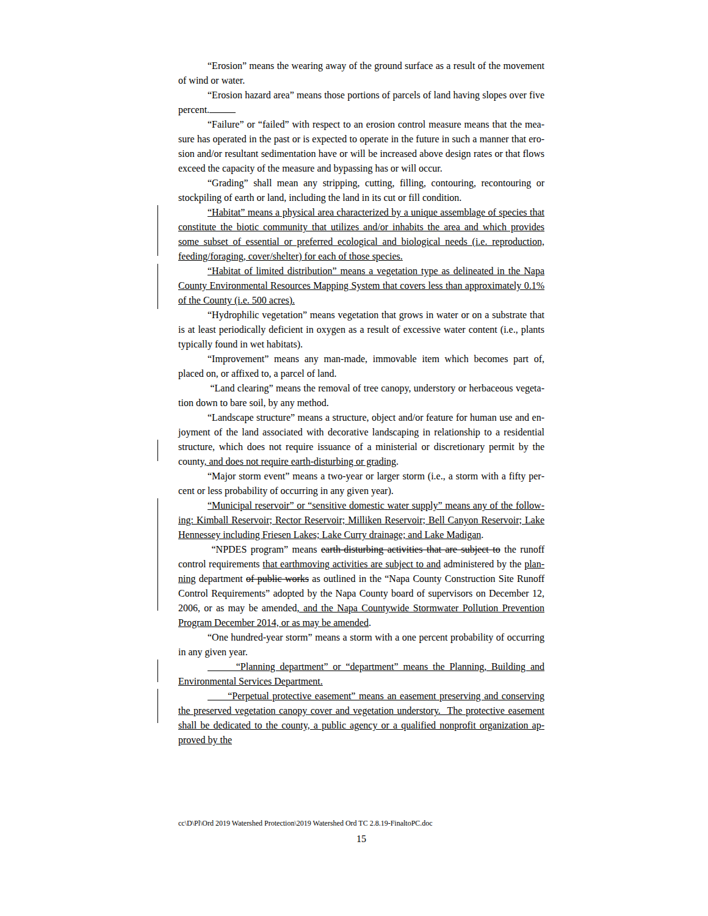“Erosion” means the wearing away of the ground surface as a result of the movement of wind or water.
“Erosion hazard area” means those portions of parcels of land having slopes over five percent.
“Failure” or “failed” with respect to an erosion control measure means that the measure has operated in the past or is expected to operate in the future in such a manner that erosion and/or resultant sedimentation have or will be increased above design rates or that flows exceed the capacity of the measure and bypassing has or will occur.
“Grading” shall mean any stripping, cutting, filling, contouring, recontouring or stockpiling of earth or land, including the land in its cut or fill condition.
“Habitat” means a physical area characterized by a unique assemblage of species that constitute the biotic community that utilizes and/or inhabits the area and which provides some subset of essential or preferred ecological and biological needs (i.e. reproduction, feeding/foraging, cover/shelter) for each of those species.
“Habitat of limited distribution” means a vegetation type as delineated in the Napa County Environmental Resources Mapping System that covers less than approximately 0.1% of the County (i.e. 500 acres).
“Hydrophilic vegetation” means vegetation that grows in water or on a substrate that is at least periodically deficient in oxygen as a result of excessive water content (i.e., plants typically found in wet habitats).
“Improvement” means any man-made, immovable item which becomes part of, placed on, or affixed to, a parcel of land.
“Land clearing” means the removal of tree canopy, understory or herbaceous vegetation down to bare soil, by any method.
“Landscape structure” means a structure, object and/or feature for human use and enjoyment of the land associated with decorative landscaping in relationship to a residential structure, which does not require issuance of a ministerial or discretionary permit by the county, and does not require earth-disturbing or grading.
“Major storm event” means a two-year or larger storm (i.e., a storm with a fifty percent or less probability of occurring in any given year).
“Municipal reservoir” or “sensitive domestic water supply” means any of the following: Kimball Reservoir; Rector Reservoir; Milliken Reservoir; Bell Canyon Reservoir; Lake Hennessey including Friesen Lakes; Lake Curry drainage; and Lake Madigan.
“NPDES program” means earth-disturbing activities that are subject to the runoff control requirements that earthmoving activities are subject to and administered by the planning department of public works as outlined in the “Napa County Construction Site Runoff Control Requirements” adopted by the Napa County board of supervisors on December 12, 2006, or as may be amended, and the Napa Countywide Stormwater Pollution Prevention Program December 2014, or as may be amended.
“One hundred-year storm” means a storm with a one percent probability of occurring in any given year.
“Planning department” or “department” means the Planning, Building and Environmental Services Department.
“Perpetual protective easement” means an easement preserving and conserving the preserved vegetation canopy cover and vegetation understory. The protective easement shall be dedicated to the county, a public agency or a qualified nonprofit organization approved by the
cc\D\Pl\Ord 2019 Watershed Protection\2019 Watershed Ord TC 2.8.19-FinaltoPC.doc
15